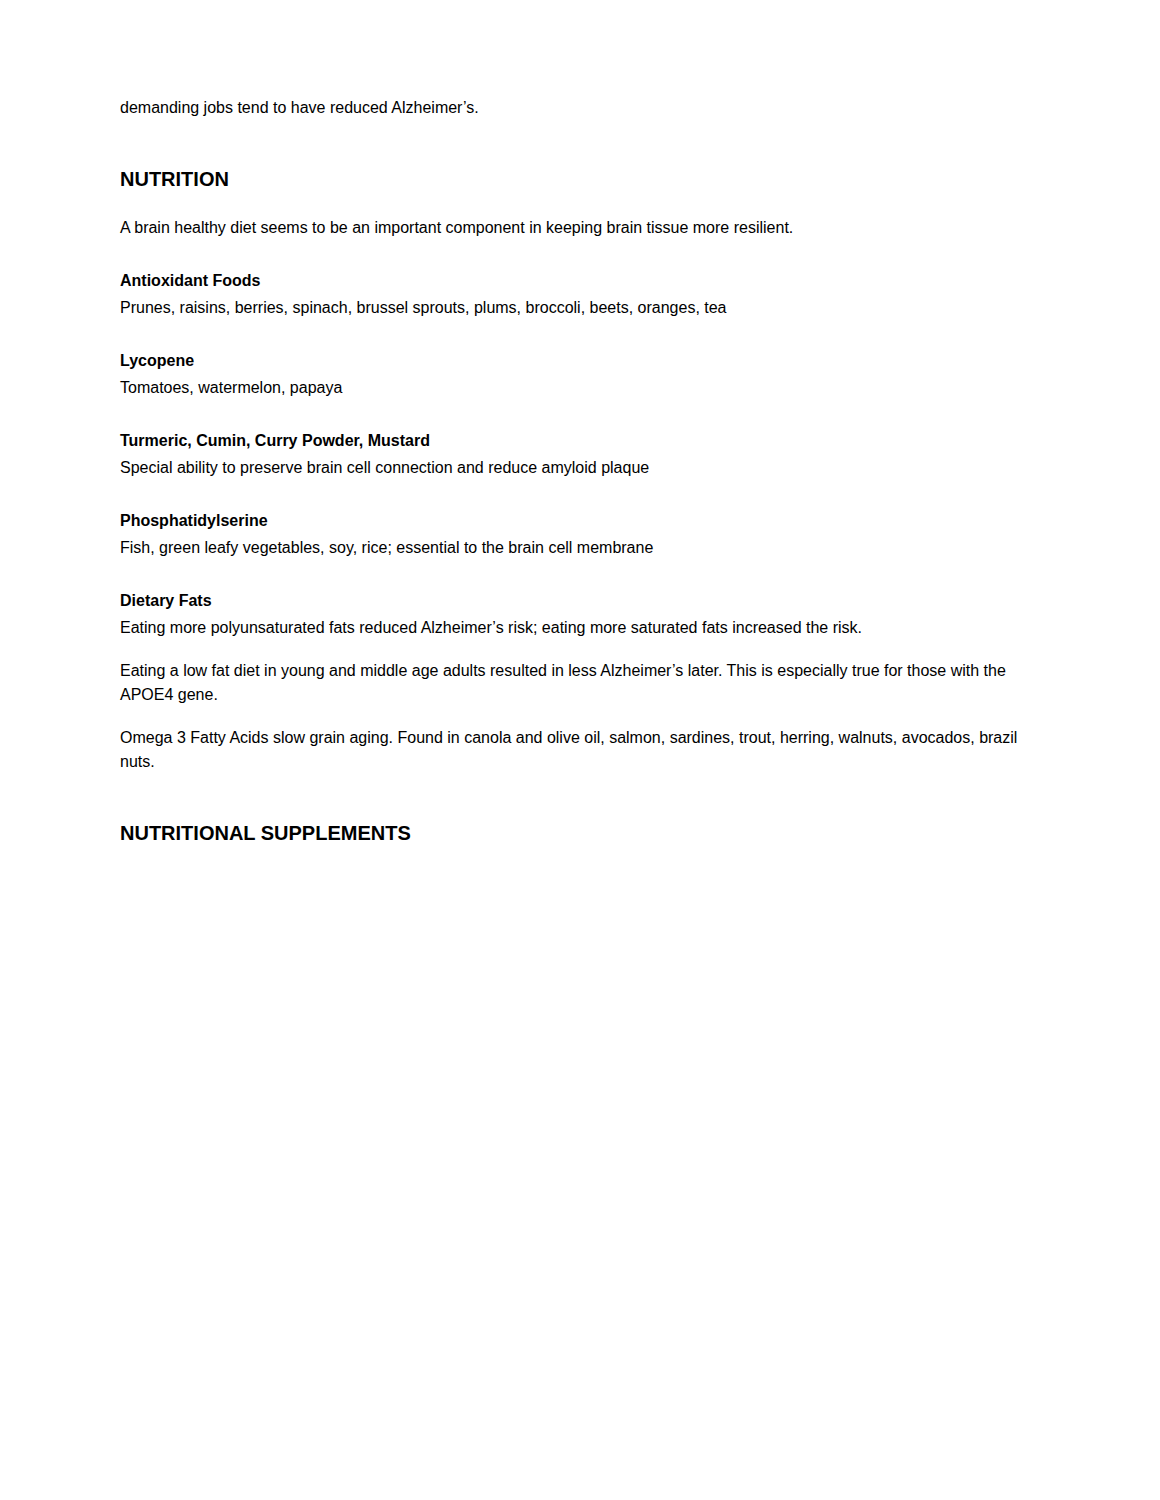demanding jobs tend to have reduced Alzheimer’s.
NUTRITION
A brain healthy diet seems to be an important component in keeping brain tissue more resilient.
Antioxidant Foods
Prunes, raisins, berries, spinach, brussel sprouts, plums, broccoli, beets, oranges, tea
Lycopene
Tomatoes, watermelon, papaya
Turmeric, Cumin, Curry Powder, Mustard
Special ability to preserve brain cell connection and reduce amyloid plaque
Phosphatidylserine
Fish, green leafy vegetables, soy, rice; essential to the brain cell membrane
Dietary Fats
Eating more polyunsaturated fats reduced Alzheimer’s risk; eating more saturated fats increased the risk.
Eating a low fat diet in young and middle age adults resulted in less Alzheimer’s later. This is especially true for those with the APOE4 gene.
Omega 3 Fatty Acids slow grain aging. Found in canola and olive oil, salmon, sardines, trout, herring, walnuts, avocados, brazil nuts.
NUTRITIONAL SUPPLEMENTS